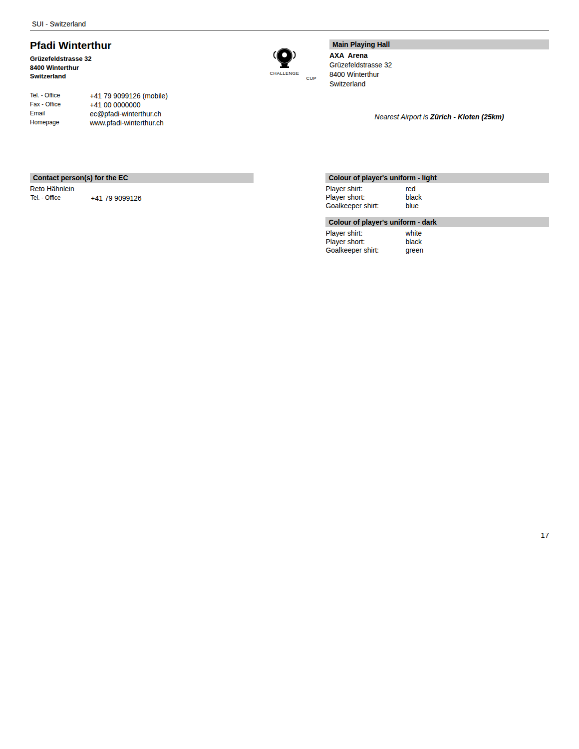SUI - Switzerland
Pfadi Winterthur
Grüzefeldstrasse 32
8400 Winterthur
Switzerland
| Tel. - Office | +41 79 9099126 (mobile) |
| Fax - Office | +41 00 0000000 |
| Email | ec@pfadi-winterthur.ch |
| Homepage | www.pfadi-winterthur.ch |
CHALLENGE CUP
Main Playing Hall
AXA Arena
Grüzefeldstrasse 32
8400 Winterthur
Switzerland
Nearest Airport is Zürich - Kloten (25km)
Contact person(s) for the EC
Reto Hähnlein
| Tel. - Office | +41 79 9099126 |
Colour of player's uniform - light
| Player shirt: | red |
| Player short: | black |
| Goalkeeper shirt: | blue |
Colour of player's uniform - dark
| Player shirt: | white |
| Player short: | black |
| Goalkeeper shirt: | green |
17